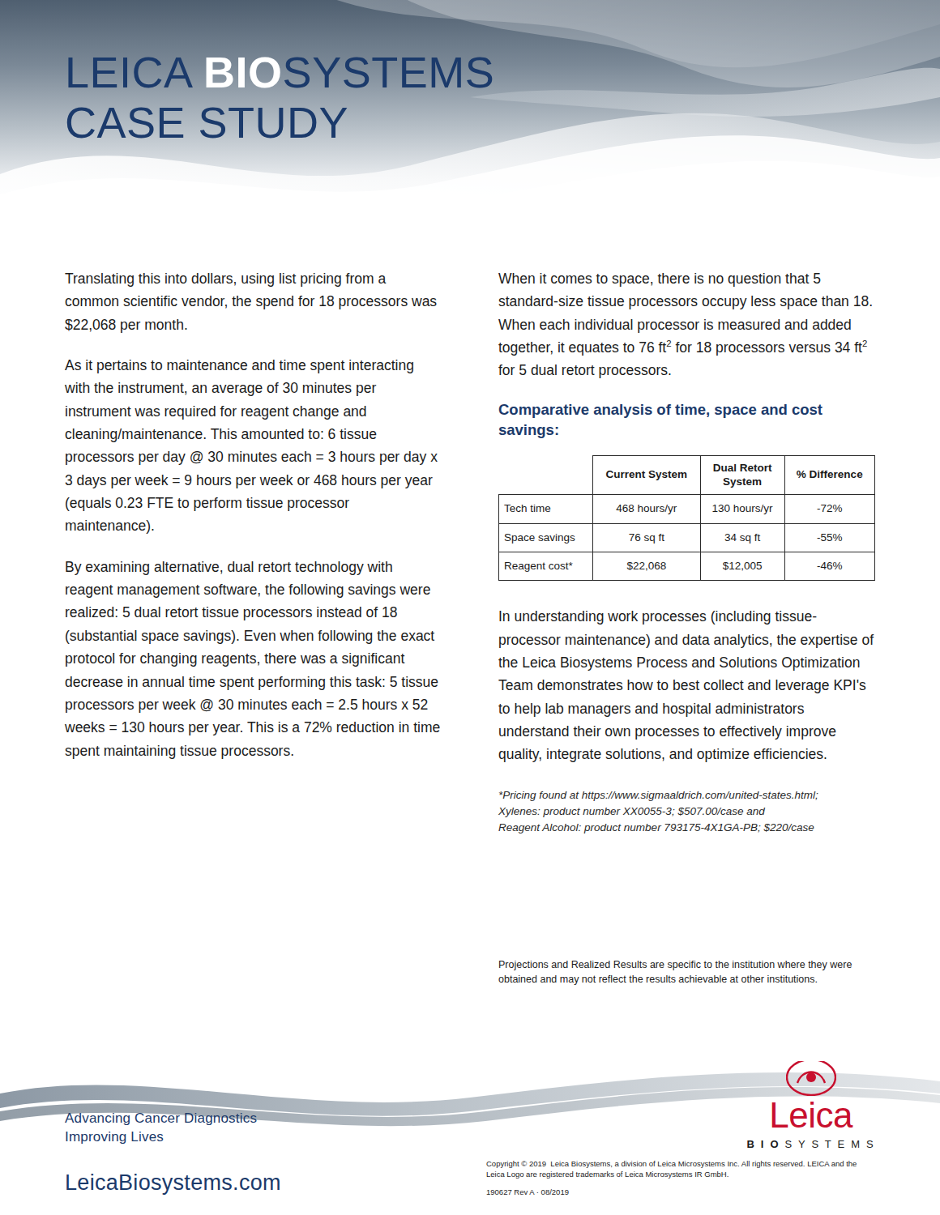LEICA BIOSYSTEMS CASE STUDY
Translating this into dollars, using list pricing from a common scientific vendor, the spend for 18 processors was $22,068 per month.
As it pertains to maintenance and time spent interacting with the instrument, an average of 30 minutes per instrument was required for reagent change and cleaning/maintenance. This amounted to: 6 tissue processors per day @ 30 minutes each = 3 hours per day x 3 days per week = 9 hours per week or 468 hours per year (equals 0.23 FTE to perform tissue processor maintenance).
By examining alternative, dual retort technology with reagent management software, the following savings were realized: 5 dual retort tissue processors instead of 18 (substantial space savings). Even when following the exact protocol for changing reagents, there was a significant decrease in annual time spent performing this task: 5 tissue processors per week @ 30 minutes each = 2.5 hours x 52 weeks = 130 hours per year. This is a 72% reduction in time spent maintaining tissue processors.
When it comes to space, there is no question that 5 standard-size tissue processors occupy less space than 18. When each individual processor is measured and added together, it equates to 76 ft2 for 18 processors versus 34 ft2 for 5 dual retort processors.
Comparative analysis of time, space and cost savings:
| | Current System | Dual Retort System | % Difference |
| --- | --- | --- | --- |
| Tech time | 468 hours/yr | 130 hours/yr | -72% |
| Space savings | 76 sq ft | 34 sq ft | -55% |
| Reagent cost* | $22,068 | $12,005 | -46% |
In understanding work processes (including tissue-processor maintenance) and data analytics, the expertise of the Leica Biosystems Process and Solutions Optimization Team demonstrates how to best collect and leverage KPI's to help lab managers and hospital administrators understand their own processes to effectively improve quality, integrate solutions, and optimize efficiencies.
*Pricing found at https://www.sigmaaldrich.com/united-states.html;
Xylenes: product number XX0055-3; $507.00/case and
Reagent Alcohol: product number 793175-4X1GA-PB; $220/case
Projections and Realized Results are specific to the institution where they were obtained and may not reflect the results achievable at other institutions.
Leica
B I O S Y S T E M S
Advancing Cancer Diagnostics
Improving Lives
LeicaBiosystems.com
Copyright © 2019 Leica Biosystems, a division of Leica Microsystems Inc. All rights reserved. LEICA and the Leica Logo are registered trademarks of Leica Microsystems IR GmbH. 190627 Rev A · 08/2019